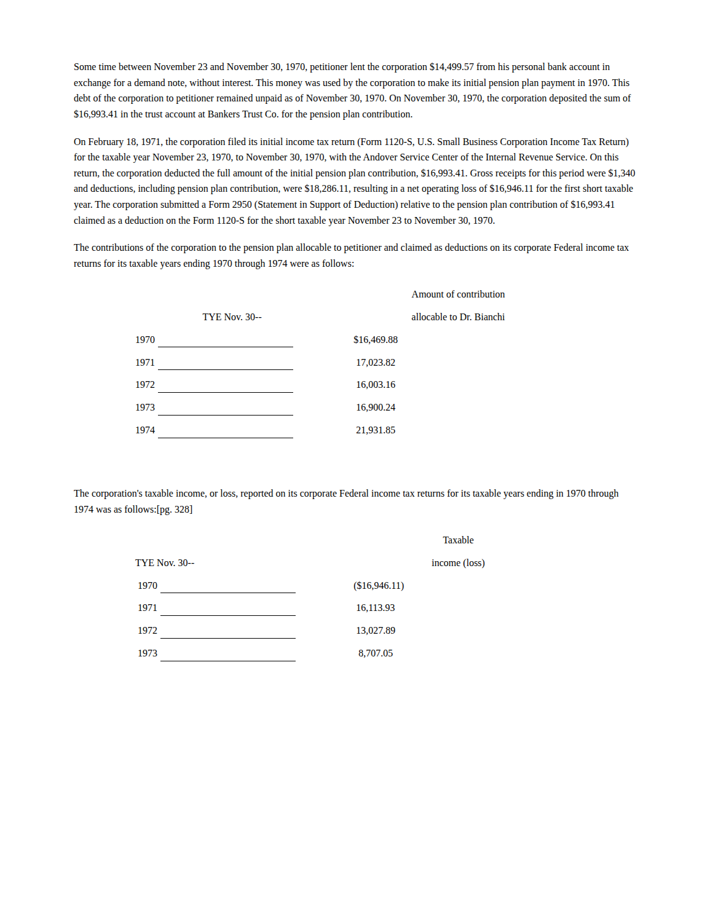Some time between November 23 and November 30, 1970, petitioner lent the corporation $14,499.57 from his personal bank account in exchange for a demand note, without interest. This money was used by the corporation to make its initial pension plan payment in 1970. This debt of the corporation to petitioner remained unpaid as of November 30, 1970. On November 30, 1970, the corporation deposited the sum of $16,993.41 in the trust account at Bankers Trust Co. for the pension plan contribution.
On February 18, 1971, the corporation filed its initial income tax return (Form 1120-S, U.S. Small Business Corporation Income Tax Return) for the taxable year November 23, 1970, to November 30, 1970, with the Andover Service Center of the Internal Revenue Service. On this return, the corporation deducted the full amount of the initial pension plan contribution, $16,993.41. Gross receipts for this period were $1,340 and deductions, including pension plan contribution, were $18,286.11, resulting in a net operating loss of $16,946.11 for the first short taxable year. The corporation submitted a Form 2950 (Statement in Support of Deduction) relative to the pension plan contribution of $16,993.41 claimed as a deduction on the Form 1120-S for the short taxable year November 23 to November 30, 1970.
The contributions of the corporation to the pension plan allocable to petitioner and claimed as deductions on its corporate Federal income tax returns for its taxable years ending 1970 through 1974 were as follows:
| | Amount of contribution |
| TYE Nov. 30-- | allocable to Dr. Bianchi |
| 1970 | $16,469.88 |
| 1971 | 17,023.82 |
| 1972 | 16,003.16 |
| 1973 | 16,900.24 |
| 1974 | 21,931.85 |
The corporation's taxable income, or loss, reported on its corporate Federal income tax returns for its taxable years ending in 1970 through 1974 was as follows:[pg. 328]
| | Taxable |
| TYE Nov. 30-- | income (loss) |
| 1970 | ($16,946.11) |
| 1971 | 16,113.93 |
| 1972 | 13,027.89 |
| 1973 | 8,707.05 |